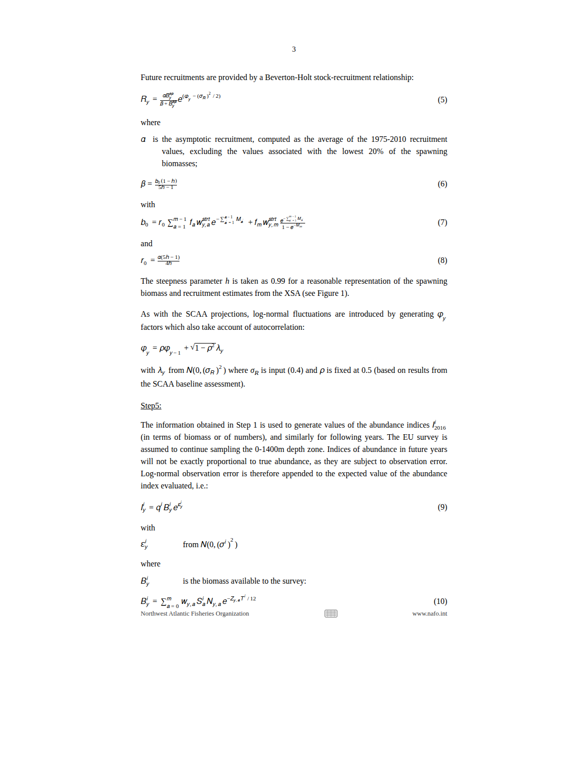3
Future recruitments are provided by a Beverton-Holt stock-recruitment relationship:
Ry = αBysp β+Bysp e(φy−(σR)2/2)
(5)
where
α is the asymptotic recruitment, computed as the average of the 1975-2010 recruitment values, excluding the values associated with the lowest 20% of the spawning biomasses;
β = b0(1−h) 5h−1
(6)
with
b0 = r0 ∑ a=1 m−1 fa wy,astrt e−∑a′=1a−1Ma′ + fm wy,mstrt e−∑a′=1m−1Ma′ 1−e−Mm
(7)
and
r0 = α(5h−1) 4h
(8)
The steepness parameter h is taken as 0.99 for a reasonable representation of the spawning biomass and recruitment estimates from the XSA (see Figure 1).
As with the SCAA projections, log-normal fluctuations are introduced by generating φy factors which also take account of autocorrelation:
φy = ρφy−1 + 1−ρ2 λy
with λy from N(0,(σR)2) where σR is input (0.4) and ρ is fixed at 0.5 (based on results from the SCAA baseline assessment).
Step5:
The information obtained in Step 1 is used to generate values of the abundance indices I2016i (in terms of biomass or of numbers), and similarly for following years. The EU survey is assumed to continue sampling the 0-1400m depth zone. Indices of abundance in future years will not be exactly proportional to true abundance, as they are subject to observation error. Log-normal observation error is therefore appended to the expected value of the abundance index evaluated, i.e.:
Iyi = qi Byi eεyi
(9)
with
εyi
from N(0,(σi)2)
where
Byi
is the biomass available to the survey:
Byi = ∑ a=0 m wy,a Sai Ny,a e−Zy,aTi/12
(10)
Northwest Atlantic Fisheries Organization
www.nafo.int